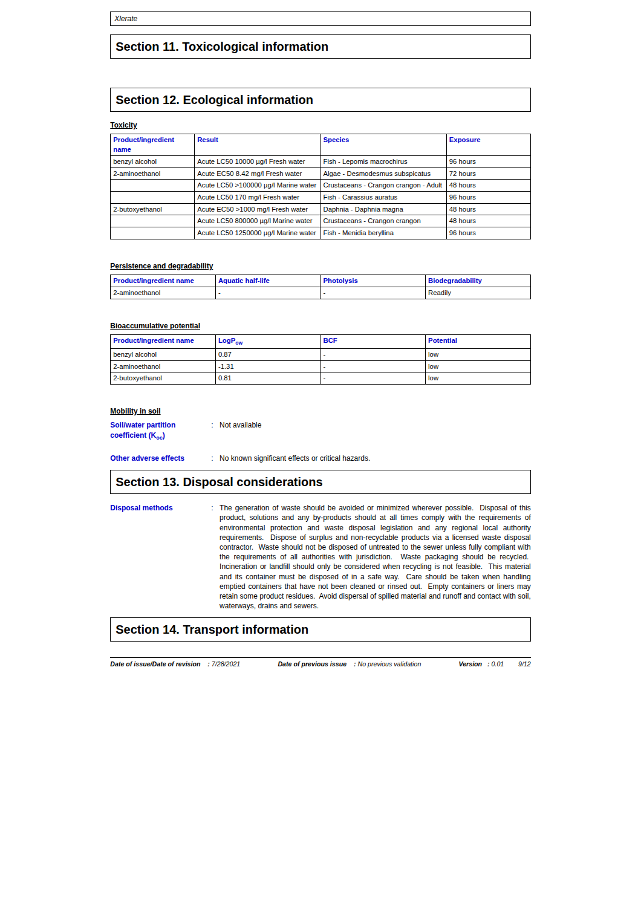Xlerate
Section 11. Toxicological information
Section 12. Ecological information
Toxicity
| Product/ingredient name | Result | Species | Exposure |
| --- | --- | --- | --- |
| benzyl alcohol | Acute LC50 10000 µg/l Fresh water | Fish - Lepomis macrochirus | 96 hours |
| 2-aminoethanol | Acute EC50 8.42 mg/l Fresh water | Algae - Desmodesmus subspicatus | 72 hours |
| | Acute LC50 >100000 µg/l Marine water | Crustaceans - Crangon crangon - Adult | 48 hours |
| | Acute LC50 170 mg/l Fresh water | Fish - Carassius auratus | 96 hours |
| 2-butoxyethanol | Acute EC50 >1000 mg/l Fresh water | Daphnia - Daphnia magna | 48 hours |
| | Acute LC50 800000 µg/l Marine water | Crustaceans - Crangon crangon | 48 hours |
| | Acute LC50 1250000 µg/l Marine water | Fish - Menidia beryllina | 96 hours |
Persistence and degradability
| Product/ingredient name | Aquatic half-life | Photolysis | Biodegradability |
| --- | --- | --- | --- |
| 2-aminoethanol | - | - | Readily |
Bioaccumulative potential
| Product/ingredient name | LogP ow | BCF | Potential |
| --- | --- | --- | --- |
| benzyl alcohol | 0.87 | - | low |
| 2-aminoethanol | -1.31 | - | low |
| 2-butoxyethanol | 0.81 | - | low |
Mobility in soil
| Soil/water partition coefficient (K oc ) | : | Not available |
| Other adverse effects | : | No known significant effects or critical hazards. |
Section 13. Disposal considerations
| Disposal methods | : | The generation of waste should be avoided or minimized wherever possible. Disposal of this product, solutions and any by-products should at all times comply with the requirements of environmental protection and waste disposal legislation and any regional local authority requirements. Dispose of surplus and non-recyclable products via a licensed waste disposal contractor. Waste should not be disposed of untreated to the sewer unless fully compliant with the requirements of all authorities with jurisdiction. Waste packaging should be recycled. Incineration or landfill should only be considered when recycling is not feasible. This material and its container must be disposed of in a safe way. Care should be taken when handling emptied containers that have not been cleaned or rinsed out. Empty containers or liners may retain some product residues. Avoid dispersal of spilled material and runoff and contact with soil, waterways, drains and sewers. |
Section 14. Transport information
Date of issue/Date of revision : 7/28/2021 Date of previous issue : No previous validation Version : 0.01 9/12